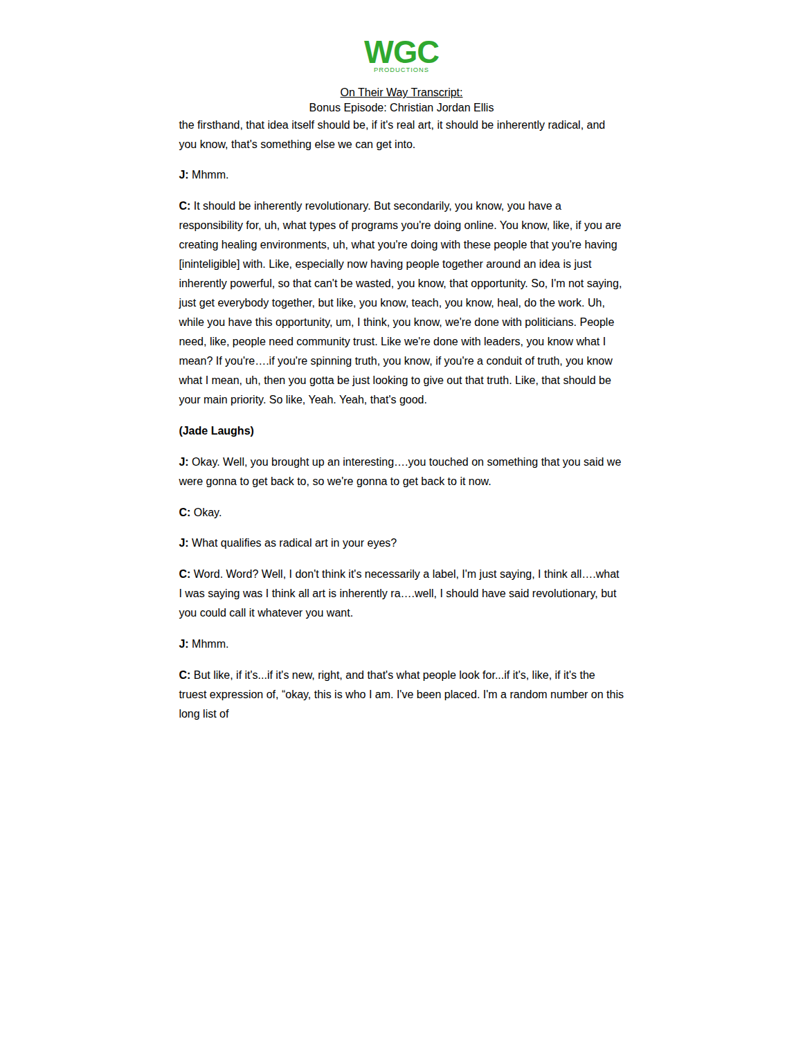WGC
PRODUCTIONS
On Their Way Transcript:
Bonus Episode: Christian Jordan Ellis
the firsthand, that idea itself should be, if it's real art, it should be inherently radical, and you know, that's something else we can get into.
J: Mhmm.
C: It should be inherently revolutionary. But secondarily, you know, you have a responsibility for, uh, what types of programs you're doing online. You know, like, if you are creating healing environments, uh, what you're doing with these people that you're having [ininteligible] with. Like, especially now having people together around an idea is just inherently powerful, so that can't be wasted, you know, that opportunity. So, I'm not saying, just get everybody together, but like, you know, teach, you know, heal, do the work. Uh, while you have this opportunity, um, I think, you know, we're done with politicians. People need, like, people need community trust. Like we're done with leaders, you know what I mean? If you're….if you're spinning truth, you know, if you're a conduit of truth, you know what I mean, uh, then you gotta be just looking to give out that truth. Like, that should be your main priority. So like, Yeah. Yeah, that's good.
(Jade Laughs)
J: Okay. Well, you brought up an interesting….you touched on something that you said we were gonna to get back to, so we're gonna to get back to it now.
C: Okay.
J: What qualifies as radical art in your eyes?
C: Word. Word? Well, I don't think it's necessarily a label, I'm just saying, I think all….what I was saying was I think all art is inherently ra….well, I should have said revolutionary, but you could call it whatever you want.
J: Mhmm.
C: But like, if it's...if it's new, right, and that's what people look for...if it's, like, if it's the truest expression of, “okay, this is who I am. I've been placed. I'm a random number on this long list of